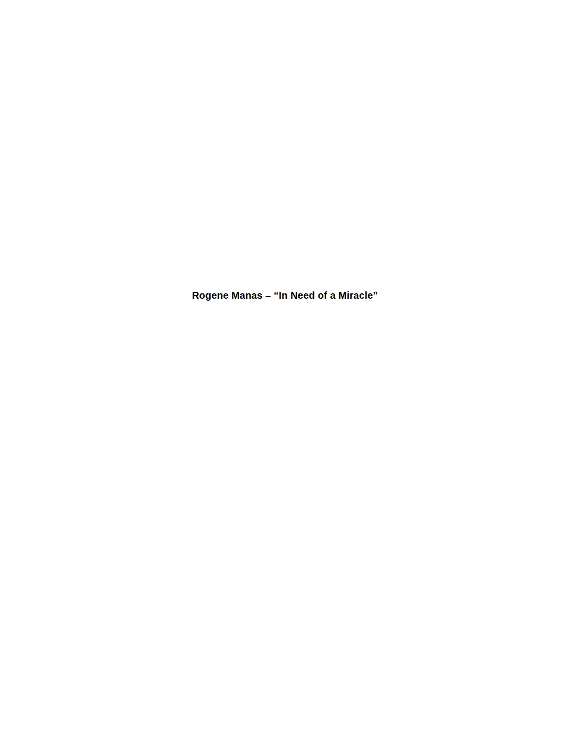Rogene Manas – “In Need of a Miracle”